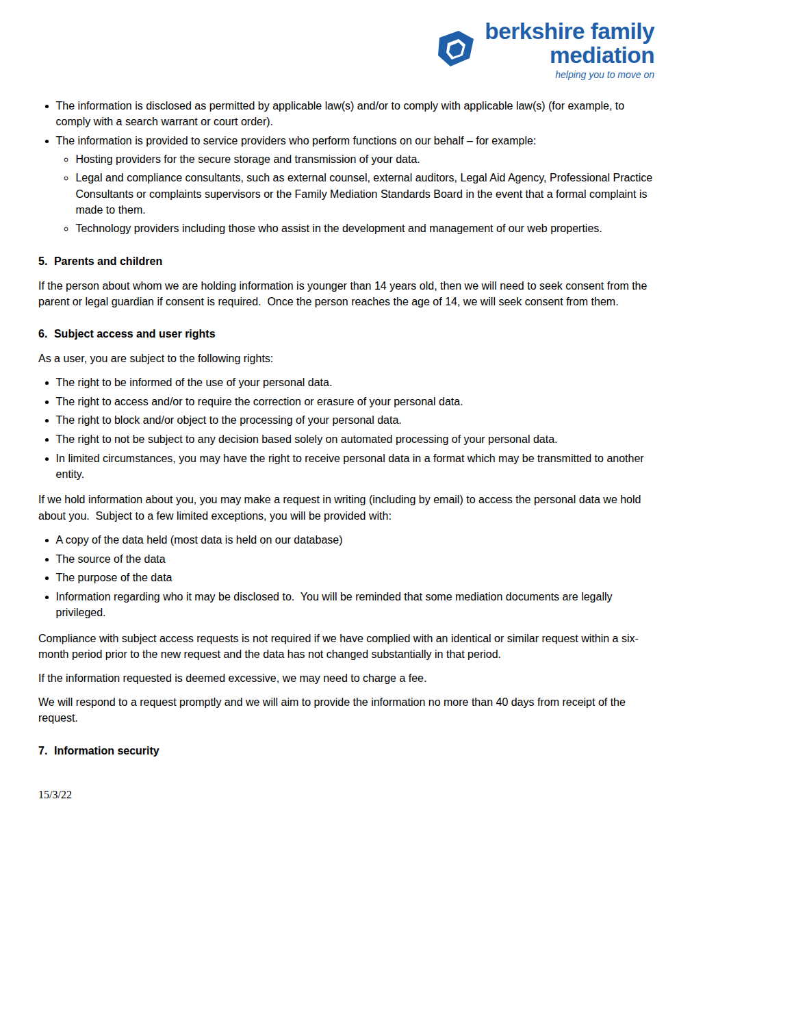berkshire family mediation helping you to move on
The information is disclosed as permitted by applicable law(s) and/or to comply with applicable law(s) (for example, to comply with a search warrant or court order).
The information is provided to service providers who perform functions on our behalf – for example:
Hosting providers for the secure storage and transmission of your data.
Legal and compliance consultants, such as external counsel, external auditors, Legal Aid Agency, Professional Practice Consultants or complaints supervisors or the Family Mediation Standards Board in the event that a formal complaint is made to them.
Technology providers including those who assist in the development and management of our web properties.
5. Parents and children
If the person about whom we are holding information is younger than 14 years old, then we will need to seek consent from the parent or legal guardian if consent is required. Once the person reaches the age of 14, we will seek consent from them.
6. Subject access and user rights
As a user, you are subject to the following rights:
The right to be informed of the use of your personal data.
The right to access and/or to require the correction or erasure of your personal data.
The right to block and/or object to the processing of your personal data.
The right to not be subject to any decision based solely on automated processing of your personal data.
In limited circumstances, you may have the right to receive personal data in a format which may be transmitted to another entity.
If we hold information about you, you may make a request in writing (including by email) to access the personal data we hold about you. Subject to a few limited exceptions, you will be provided with:
A copy of the data held (most data is held on our database)
The source of the data
The purpose of the data
Information regarding who it may be disclosed to. You will be reminded that some mediation documents are legally privileged.
Compliance with subject access requests is not required if we have complied with an identical or similar request within a six-month period prior to the new request and the data has not changed substantially in that period.
If the information requested is deemed excessive, we may need to charge a fee.
We will respond to a request promptly and we will aim to provide the information no more than 40 days from receipt of the request.
7. Information security
15/3/22